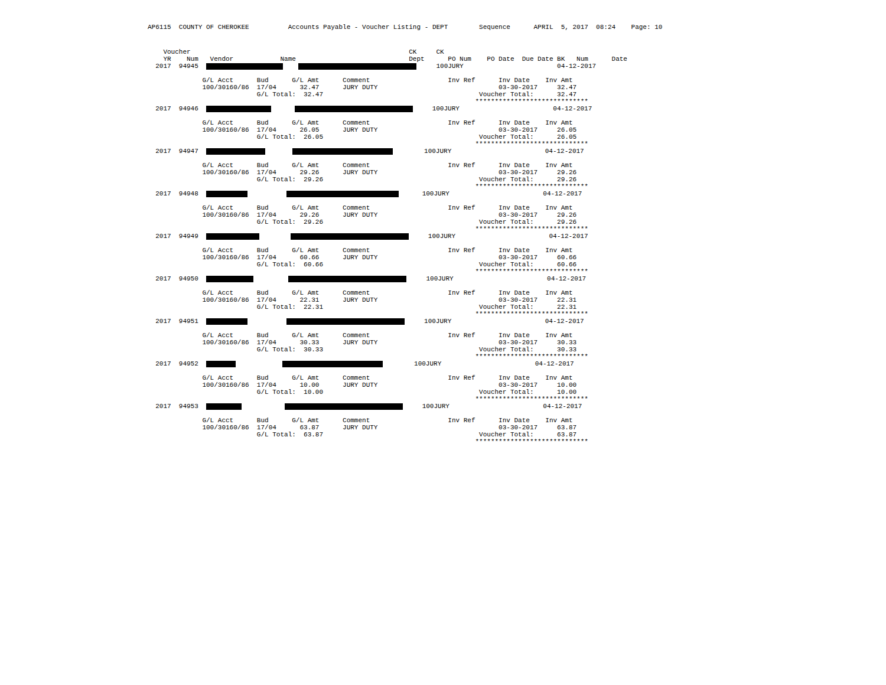AP6115 COUNTY OF CHEROKEE Accounts Payable - Voucher Listing - DEPT Sequence APRIL 5, 2017 08:24 Page: 10
Voucher CK CK YR Num Vendor Name Dept PO Num PO Date Due Date BK Num Date
2017 94945 100JURY 04-12-2017
G/L Acct Bud G/L Amt Comment Inv Ref Inv Date Inv Amt 100/30160/86 17/04 32.47 JURY DUTY 03-30-2017 32.47 G/L Total: 32.47 Voucher Total: 32.47 *****************************
2017 94946 100JURY 04-12-2017
G/L Acct Bud G/L Amt Comment Inv Ref Inv Date Inv Amt 100/30160/86 17/04 26.05 JURY DUTY 03-30-2017 26.05 G/L Total: 26.05 Voucher Total: 26.05 *****************************
2017 94947 100JURY 04-12-2017
G/L Acct Bud G/L Amt Comment Inv Ref Inv Date Inv Amt 100/30160/86 17/04 29.26 JURY DUTY 03-30-2017 29.26 G/L Total: 29.26 Voucher Total: 29.26 *****************************
2017 94948 100JURY 04-12-2017
G/L Acct Bud G/L Amt Comment Inv Ref Inv Date Inv Amt 100/30160/86 17/04 29.26 JURY DUTY 03-30-2017 29.26 G/L Total: 29.26 Voucher Total: 29.26 *****************************
2017 94949 100JURY 04-12-2017
G/L Acct Bud G/L Amt Comment Inv Ref Inv Date Inv Amt 100/30160/86 17/04 60.66 JURY DUTY 03-30-2017 60.66 G/L Total: 60.66 Voucher Total: 60.66 *****************************
2017 94950 100JURY 04-12-2017
G/L Acct Bud G/L Amt Comment Inv Ref Inv Date Inv Amt 100/30160/86 17/04 22.31 JURY DUTY 03-30-2017 22.31 G/L Total: 22.31 Voucher Total: 22.31 *****************************
2017 94951 100JURY 04-12-2017
G/L Acct Bud G/L Amt Comment Inv Ref Inv Date Inv Amt 100/30160/86 17/04 30.33 JURY DUTY 03-30-2017 30.33 G/L Total: 30.33 Voucher Total: 30.33 *****************************
2017 94952 100JURY 04-12-2017
G/L Acct Bud G/L Amt Comment Inv Ref Inv Date Inv Amt 100/30160/86 17/04 10.00 JURY DUTY 03-30-2017 10.00 G/L Total: 10.00 Voucher Total: 10.00 *****************************
2017 94953 100JURY 04-12-2017
G/L Acct Bud G/L Amt Comment Inv Ref Inv Date Inv Amt 100/30160/86 17/04 63.87 JURY DUTY 03-30-2017 63.87 G/L Total: 63.87 Voucher Total: 63.87 *****************************